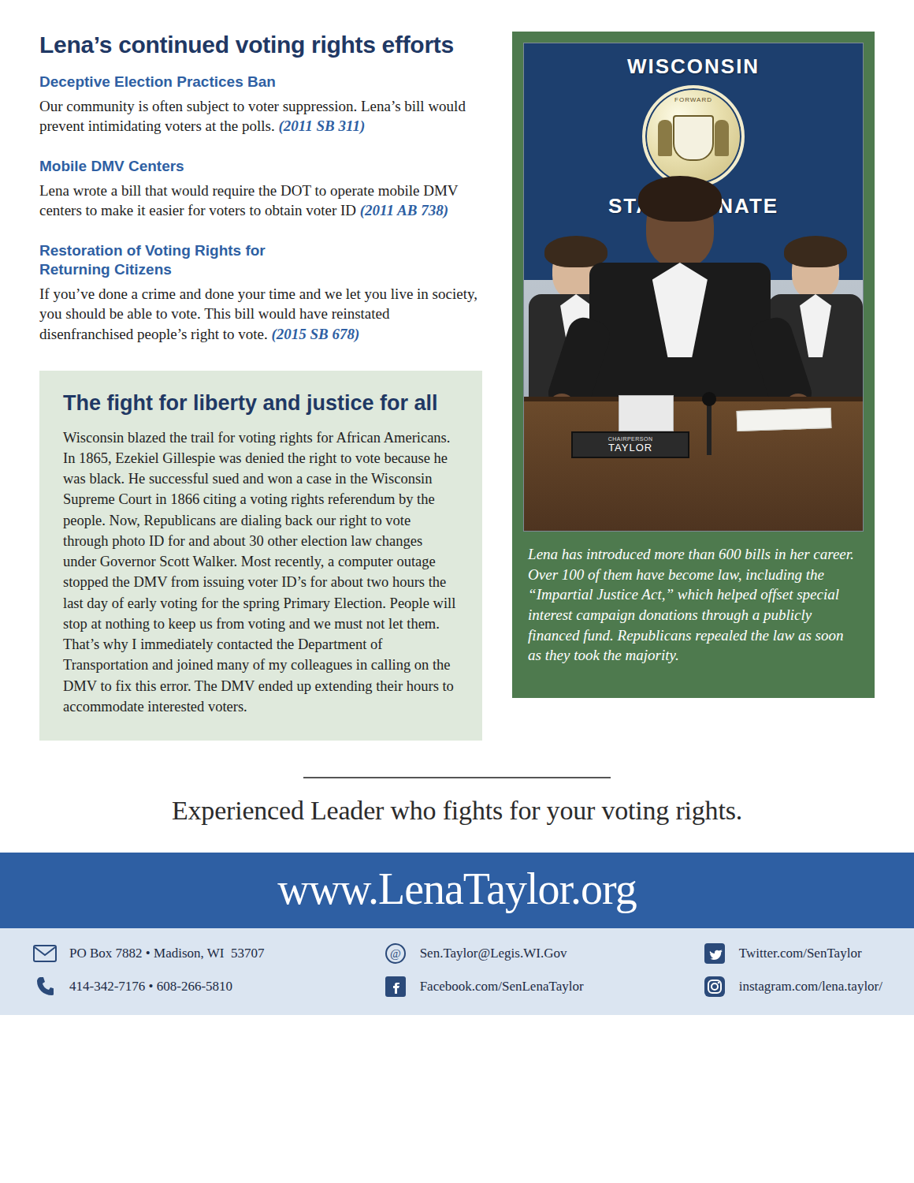Lena’s continued voting rights efforts
Deceptive Election Practices Ban
Our community is often subject to voter suppression. Lena’s bill would prevent intimidating voters at the polls. (2011 SB 311)
Mobile DMV Centers
Lena wrote a bill that would require the DOT to operate mobile DMV centers to make it easier for voters to obtain voter ID (2011 AB 738)
Restoration of Voting Rights for
Returning Citizens
If you’ve done a crime and done your time and we let you live in society, you should be able to vote. This bill would have reinstated disenfranchised people’s right to vote. (2015 SB 678)
The fight for liberty and justice for all
Wisconsin blazed the trail for voting rights for African Americans. In 1865, Ezekiel Gillespie was denied the right to vote because he was black. He successful sued and won a case in the Wisconsin Supreme Court in 1866 citing a voting rights referendum by the people. Now, Republicans are dialing back our right to vote through photo ID for and about 30 other election law changes under Governor Scott Walker. Most recently, a computer outage stopped the DMV from issuing voter ID’s for about two hours the last day of early voting for the spring Primary Election. People will stop at nothing to keep us from voting and we must not let them. That’s why I immediately contacted the Department of Transportation and joined many of my colleagues in calling on the DMV to fix this error. The DMV ended up extending their hours to accommodate interested voters.
WISCONSIN
STATE SENATE
CHAIRPERSONTAYLOR
Lena has introduced more than 600 bills in her career. Over 100 of them have become law, including the “Impartial Justice Act,” which helped offset special interest campaign donations through a publicly financed fund. Republicans repealed the law as soon as they took the majority.
Experienced Leader who fights for your voting rights.
www.LenaTaylor.org
PO Box 7882 • Madison, WI 53707
414-342-7176 • 608-266-5810
@ Sen.Taylor@Legis.WI.Gov
Facebook.com/SenLenaTaylor
Twitter.com/SenTaylor
instagram.com/lena.taylor/